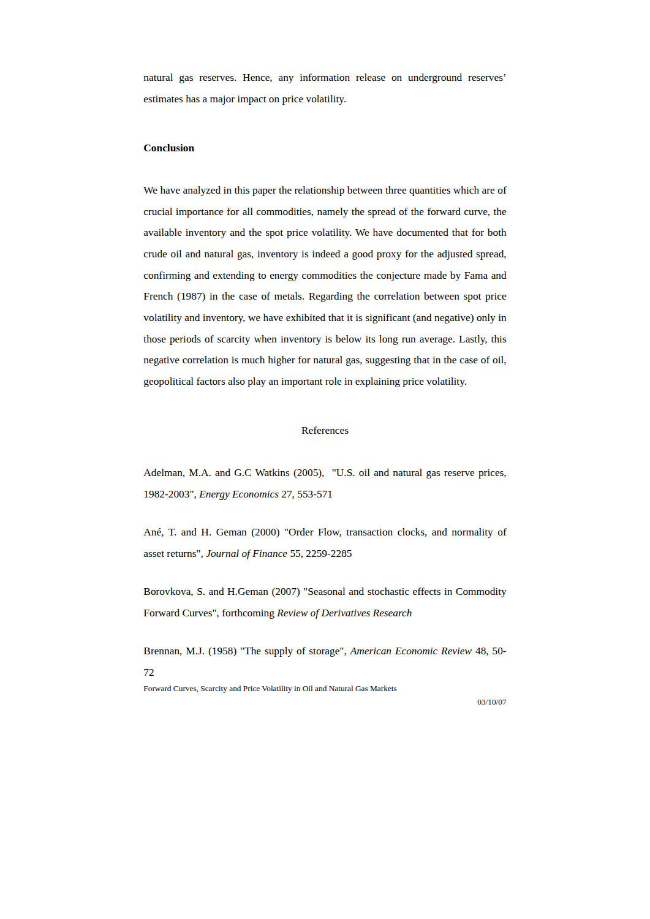natural gas reserves. Hence, any information release on underground reserves’ estimates has a major impact on price volatility.
Conclusion
We have analyzed in this paper the relationship between three quantities which are of crucial importance for all commodities, namely the spread of the forward curve, the available inventory and the spot price volatility. We have documented that for both crude oil and natural gas, inventory is indeed a good proxy for the adjusted spread, confirming and extending to energy commodities the conjecture made by Fama and French (1987) in the case of metals. Regarding the correlation between spot price volatility and inventory, we have exhibited that it is significant (and negative) only in those periods of scarcity when inventory is below its long run average. Lastly, this negative correlation is much higher for natural gas, suggesting that in the case of oil, geopolitical factors also play an important role in explaining price volatility.
References
Adelman, M.A. and G.C Watkins (2005), "U.S. oil and natural gas reserve prices, 1982-2003", Energy Economics 27, 553-571
Ané, T. and H. Geman (2000) "Order Flow, transaction clocks, and normality of asset returns", Journal of Finance 55, 2259-2285
Borovkova, S. and H.Geman (2007) "Seasonal and stochastic effects in Commodity Forward Curves", forthcoming Review of Derivatives Research
Brennan, M.J. (1958) "The supply of storage", American Economic Review 48, 50-72
Forward Curves, Scarcity and Price Volatility in Oil and Natural Gas Markets
03/10/07